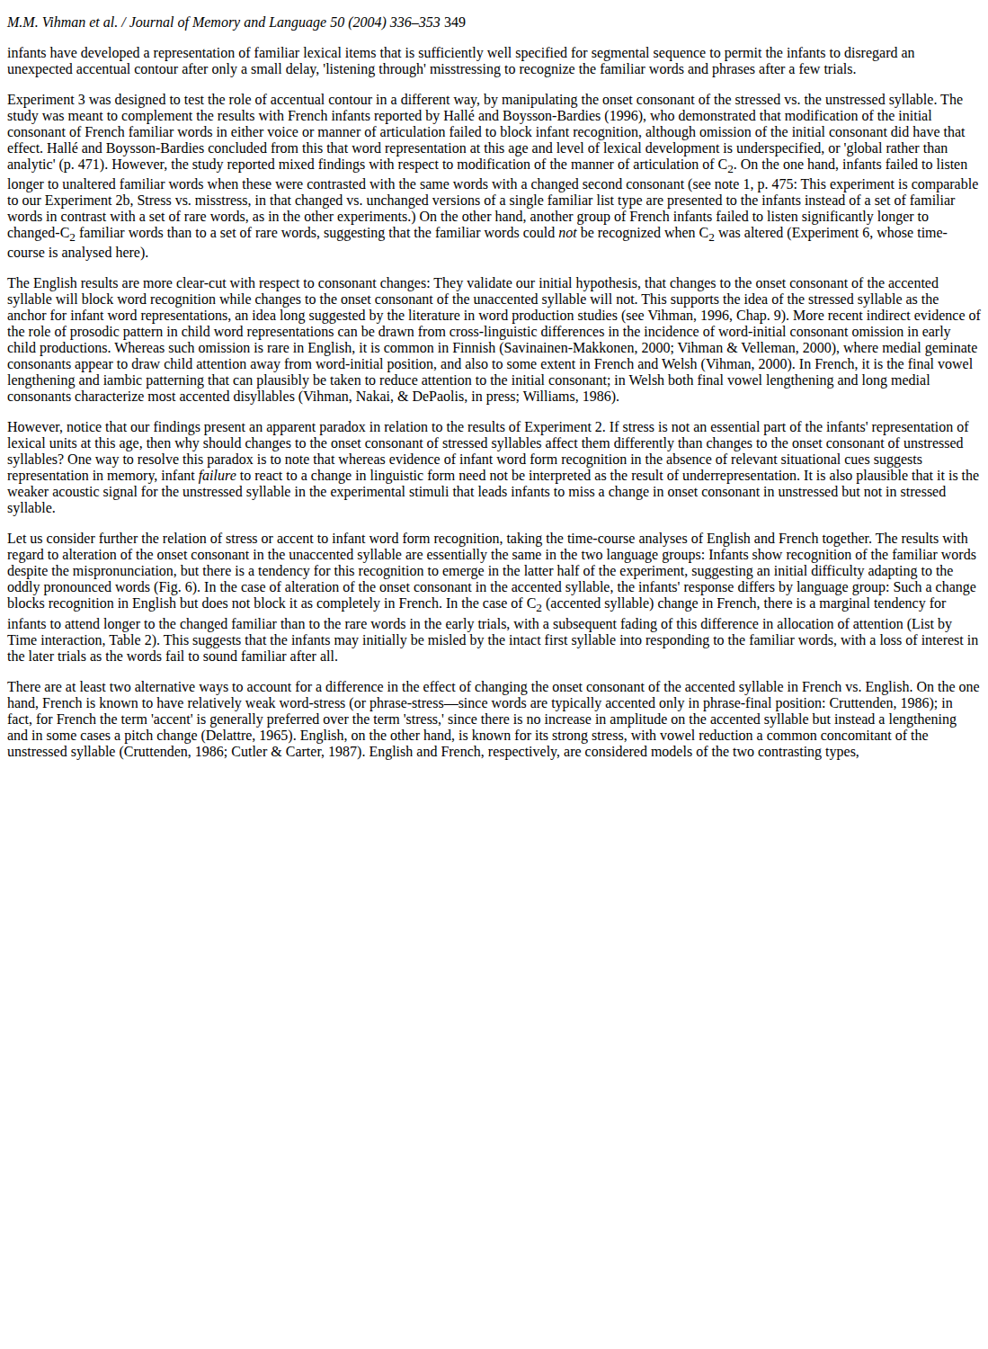M.M. Vihman et al. / Journal of Memory and Language 50 (2004) 336–353 349
infants have developed a representation of familiar lexical items that is sufficiently well specified for segmental sequence to permit the infants to disregard an unexpected accentual contour after only a small delay, 'listening through' misstressing to recognize the familiar words and phrases after a few trials.
Experiment 3 was designed to test the role of accentual contour in a different way, by manipulating the onset consonant of the stressed vs. the unstressed syllable. The study was meant to complement the results with French infants reported by Hallé and Boysson-Bardies (1996), who demonstrated that modification of the initial consonant of French familiar words in either voice or manner of articulation failed to block infant recognition, although omission of the initial consonant did have that effect. Hallé and Boysson-Bardies concluded from this that word representation at this age and level of lexical development is underspecified, or 'global rather than analytic' (p. 471). However, the study reported mixed findings with respect to modification of the manner of articulation of C2. On the one hand, infants failed to listen longer to unaltered familiar words when these were contrasted with the same words with a changed second consonant (see note 1, p. 475: This experiment is comparable to our Experiment 2b, Stress vs. misstress, in that changed vs. unchanged versions of a single familiar list type are presented to the infants instead of a set of familiar words in contrast with a set of rare words, as in the other experiments.) On the other hand, another group of French infants failed to listen significantly longer to changed-C2 familiar words than to a set of rare words, suggesting that the familiar words could not be recognized when C2 was altered (Experiment 6, whose time-course is analysed here).
The English results are more clear-cut with respect to consonant changes: They validate our initial hypothesis, that changes to the onset consonant of the accented syllable will block word recognition while changes to the onset consonant of the unaccented syllable will not. This supports the idea of the stressed syllable as the anchor for infant word representations, an idea long suggested by the literature in word production studies (see Vihman, 1996, Chap. 9). More recent indirect evidence of the role of prosodic pattern in child word representations can be drawn from cross-linguistic differences in the incidence of word-initial consonant omission in early child productions. Whereas such omission is rare in English, it is common in Finnish (Savinainen-Makkonen, 2000; Vihman & Velleman, 2000), where medial geminate consonants appear to draw child attention away from word-initial position, and also to some extent in French and Welsh (Vihman, 2000). In French, it is the final vowel lengthening and iambic patterning that can plausibly be taken to reduce attention to the initial consonant; in Welsh both final vowel lengthening and long medial consonants characterize most accented disyllables (Vihman, Nakai, & DePaolis, in press; Williams, 1986).
However, notice that our findings present an apparent paradox in relation to the results of Experiment 2. If stress is not an essential part of the infants' representation of lexical units at this age, then why should changes to the onset consonant of stressed syllables affect them differently than changes to the onset consonant of unstressed syllables? One way to resolve this paradox is to note that whereas evidence of infant word form recognition in the absence of relevant situational cues suggests representation in memory, infant failure to react to a change in linguistic form need not be interpreted as the result of underrepresentation. It is also plausible that it is the weaker acoustic signal for the unstressed syllable in the experimental stimuli that leads infants to miss a change in onset consonant in unstressed but not in stressed syllable.
Let us consider further the relation of stress or accent to infant word form recognition, taking the time-course analyses of English and French together. The results with regard to alteration of the onset consonant in the unaccented syllable are essentially the same in the two language groups: Infants show recognition of the familiar words despite the mispronunciation, but there is a tendency for this recognition to emerge in the latter half of the experiment, suggesting an initial difficulty adapting to the oddly pronounced words (Fig. 6). In the case of alteration of the onset consonant in the accented syllable, the infants' response differs by language group: Such a change blocks recognition in English but does not block it as completely in French. In the case of C2 (accented syllable) change in French, there is a marginal tendency for infants to attend longer to the changed familiar than to the rare words in the early trials, with a subsequent fading of this difference in allocation of attention (List by Time interaction, Table 2). This suggests that the infants may initially be misled by the intact first syllable into responding to the familiar words, with a loss of interest in the later trials as the words fail to sound familiar after all.
There are at least two alternative ways to account for a difference in the effect of changing the onset consonant of the accented syllable in French vs. English. On the one hand, French is known to have relatively weak word-stress (or phrase-stress—since words are typically accented only in phrase-final position: Cruttenden, 1986); in fact, for French the term 'accent' is generally preferred over the term 'stress,' since there is no increase in amplitude on the accented syllable but instead a lengthening and in some cases a pitch change (Delattre, 1965). English, on the other hand, is known for its strong stress, with vowel reduction a common concomitant of the unstressed syllable (Cruttenden, 1986; Cutler & Carter, 1987). English and French, respectively, are considered models of the two contrasting types,